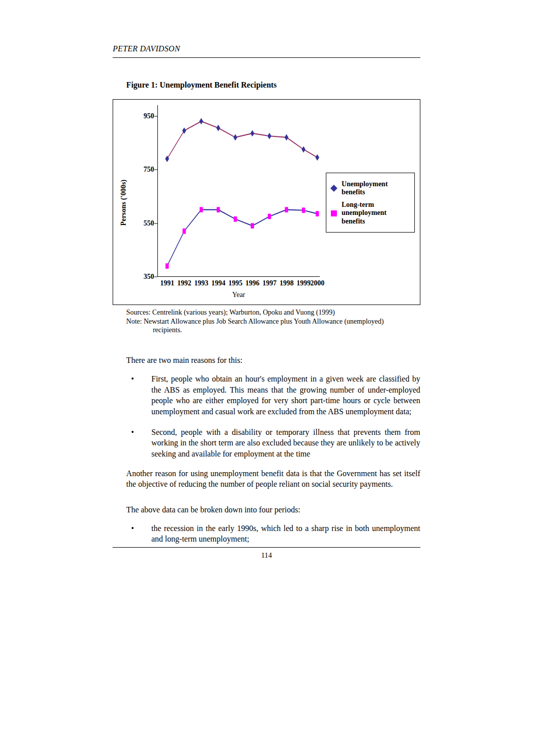PETER DAVIDSON
Figure 1: Unemployment Benefit Recipients
Persons ('000s)
950
750
550
350
1991 1992 1993 1994 1995 1996 1997 1998 1999 2000
Year
Unemployment
benefits
Long-term
unemployment
benefits
Sources: Centrelink (various years); Warburton, Opoku and Vuong (1999)
Note: Newstart Allowance plus Job Search Allowance plus Youth Allowance (unemployed) recipients.
There are two main reasons for this:
First, people who obtain an hour's employment in a given week are classified by the ABS as employed. This means that the growing number of under-employed people who are either employed for very short part-time hours or cycle between unemployment and casual work are excluded from the ABS unemployment data;
Second, people with a disability or temporary illness that prevents them from working in the short term are also excluded because they are unlikely to be actively seeking and available for employment at the time
Another reason for using unemployment benefit data is that the Government has set itself the objective of reducing the number of people reliant on social security payments.
The above data can be broken down into four periods:
the recession in the early 1990s, which led to a sharp rise in both unemployment and long-term unemployment;
114